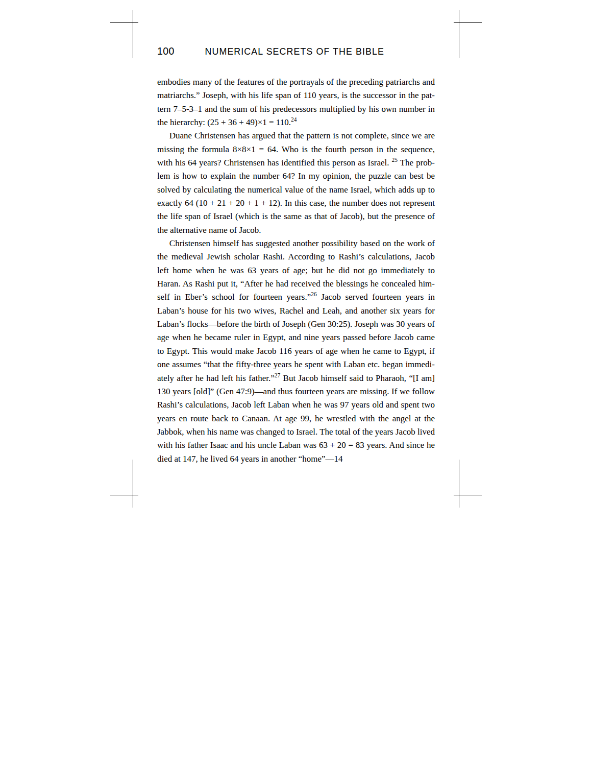100 Numerical Secrets of the Bible
embodies many of the features of the portrayals of the preceding patriarchs and matriarchs.” Joseph, with his life span of 110 years, is the successor in the pattern 7–5-3–1 and the sum of his predecessors multiplied by his own number in the hierarchy: (25 + 36 + 49)×1 = 110.24
Duane Christensen has argued that the pattern is not complete, since we are missing the formula 8×8×1 = 64. Who is the fourth person in the sequence, with his 64 years? Christensen has identified this person as Israel. 25 The problem is how to explain the number 64? In my opinion, the puzzle can best be solved by calculating the numerical value of the name Israel, which adds up to exactly 64 (10 + 21 + 20 + 1 + 12). In this case, the number does not represent the life span of Israel (which is the same as that of Jacob), but the presence of the alternative name of Jacob.
Christensen himself has suggested another possibility based on the work of the medieval Jewish scholar Rashi. According to Rashi’s calculations, Jacob left home when he was 63 years of age; but he did not go immediately to Haran. As Rashi put it, “After he had received the blessings he concealed himself in Eber’s school for fourteen years.”26 Jacob served fourteen years in Laban’s house for his two wives, Rachel and Leah, and another six years for Laban’s flocks—before the birth of Joseph (Gen 30:25). Joseph was 30 years of age when he became ruler in Egypt, and nine years passed before Jacob came to Egypt. This would make Jacob 116 years of age when he came to Egypt, if one assumes “that the fifty-three years he spent with Laban etc. began immediately after he had left his father.”27 But Jacob himself said to Pharaoh, “[I am] 130 years [old]” (Gen 47:9)—and thus fourteen years are missing. If we follow Rashi’s calculations, Jacob left Laban when he was 97 years old and spent two years en route back to Canaan. At age 99, he wrestled with the angel at the Jabbok, when his name was changed to Israel. The total of the years Jacob lived with his father Isaac and his uncle Laban was 63 + 20 = 83 years. And since he died at 147, he lived 64 years in another “home”—14